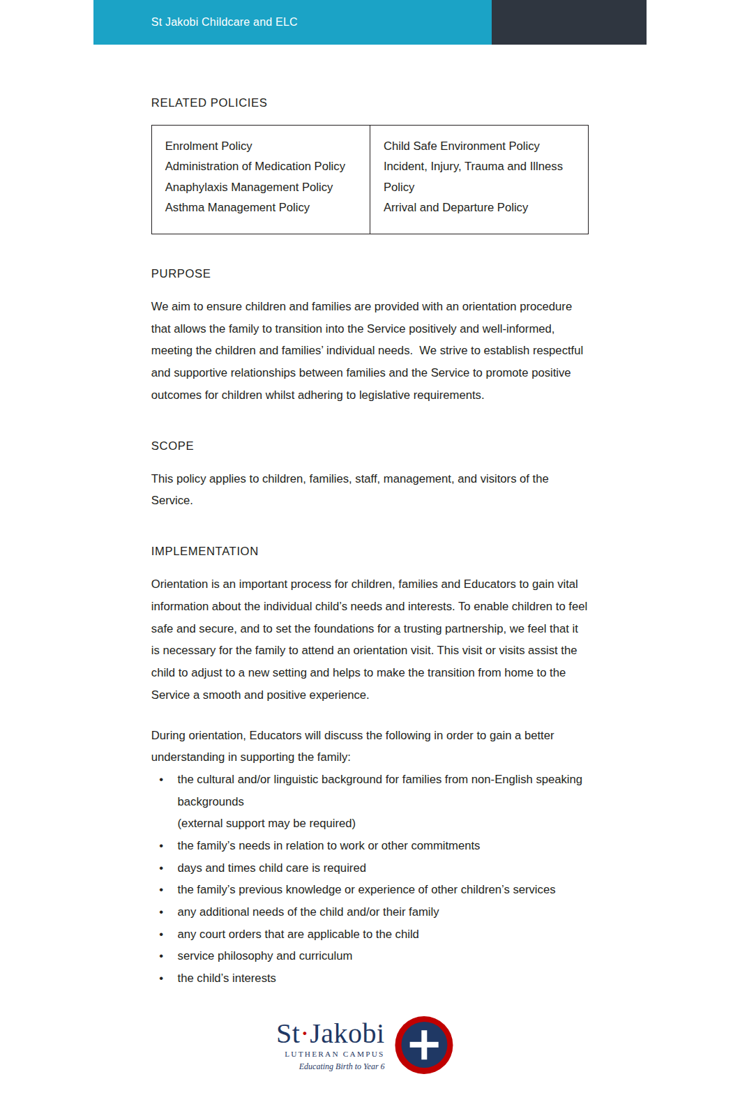St Jakobi Childcare and ELC
RELATED POLICIES
| Enrolment Policy Administration of Medication Policy Anaphylaxis Management Policy Asthma Management Policy | Child Safe Environment Policy Incident, Injury, Trauma and Illness Policy Arrival and Departure Policy |
PURPOSE
We aim to ensure children and families are provided with an orientation procedure that allows the family to transition into the Service positively and well-informed, meeting the children and families’ individual needs. We strive to establish respectful and supportive relationships between families and the Service to promote positive outcomes for children whilst adhering to legislative requirements.
SCOPE
This policy applies to children, families, staff, management, and visitors of the Service.
IMPLEMENTATION
Orientation is an important process for children, families and Educators to gain vital information about the individual child’s needs and interests. To enable children to feel safe and secure, and to set the foundations for a trusting partnership, we feel that it is necessary for the family to attend an orientation visit. This visit or visits assist the child to adjust to a new setting and helps to make the transition from home to the Service a smooth and positive experience.
During orientation, Educators will discuss the following in order to gain a better understanding in supporting the family:
the cultural and/or linguistic background for families from non-English speaking backgrounds(external support may be required)
the family’s needs in relation to work or other commitments
days and times child care is required
the family’s previous knowledge or experience of other children’s services
any additional needs of the child and/or their family
any court orders that are applicable to the child
service philosophy and curriculum
the child’s interests
St·Jakobi
LUTHERAN CAMPUS
Educating Birth to Year 6